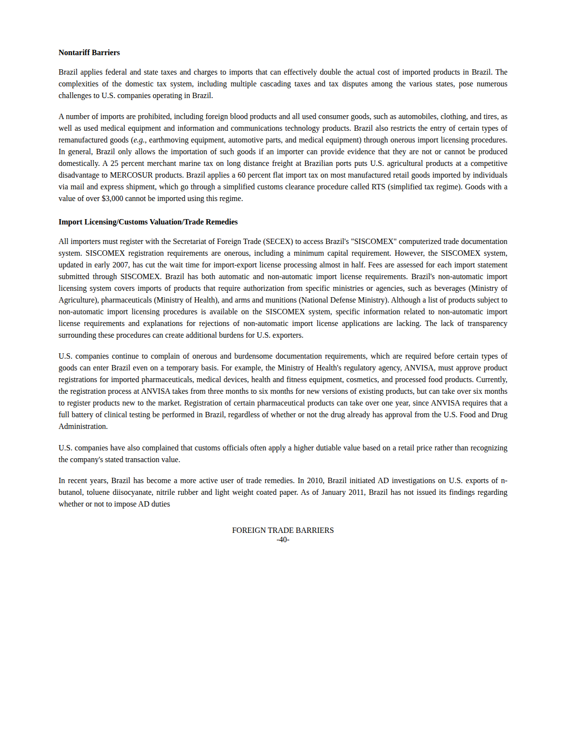Nontariff Barriers
Brazil applies federal and state taxes and charges to imports that can effectively double the actual cost of imported products in Brazil. The complexities of the domestic tax system, including multiple cascading taxes and tax disputes among the various states, pose numerous challenges to U.S. companies operating in Brazil.
A number of imports are prohibited, including foreign blood products and all used consumer goods, such as automobiles, clothing, and tires, as well as used medical equipment and information and communications technology products. Brazil also restricts the entry of certain types of remanufactured goods (e.g., earthmoving equipment, automotive parts, and medical equipment) through onerous import licensing procedures. In general, Brazil only allows the importation of such goods if an importer can provide evidence that they are not or cannot be produced domestically. A 25 percent merchant marine tax on long distance freight at Brazilian ports puts U.S. agricultural products at a competitive disadvantage to MERCOSUR products. Brazil applies a 60 percent flat import tax on most manufactured retail goods imported by individuals via mail and express shipment, which go through a simplified customs clearance procedure called RTS (simplified tax regime). Goods with a value of over $3,000 cannot be imported using this regime.
Import Licensing/Customs Valuation/Trade Remedies
All importers must register with the Secretariat of Foreign Trade (SECEX) to access Brazil's "SISCOMEX" computerized trade documentation system. SISCOMEX registration requirements are onerous, including a minimum capital requirement. However, the SISCOMEX system, updated in early 2007, has cut the wait time for import-export license processing almost in half. Fees are assessed for each import statement submitted through SISCOMEX. Brazil has both automatic and non-automatic import license requirements. Brazil's non-automatic import licensing system covers imports of products that require authorization from specific ministries or agencies, such as beverages (Ministry of Agriculture), pharmaceuticals (Ministry of Health), and arms and munitions (National Defense Ministry). Although a list of products subject to non-automatic import licensing procedures is available on the SISCOMEX system, specific information related to non-automatic import license requirements and explanations for rejections of non-automatic import license applications are lacking. The lack of transparency surrounding these procedures can create additional burdens for U.S. exporters.
U.S. companies continue to complain of onerous and burdensome documentation requirements, which are required before certain types of goods can enter Brazil even on a temporary basis. For example, the Ministry of Health's regulatory agency, ANVISA, must approve product registrations for imported pharmaceuticals, medical devices, health and fitness equipment, cosmetics, and processed food products. Currently, the registration process at ANVISA takes from three months to six months for new versions of existing products, but can take over six months to register products new to the market. Registration of certain pharmaceutical products can take over one year, since ANVISA requires that a full battery of clinical testing be performed in Brazil, regardless of whether or not the drug already has approval from the U.S. Food and Drug Administration.
U.S. companies have also complained that customs officials often apply a higher dutiable value based on a retail price rather than recognizing the company's stated transaction value.
In recent years, Brazil has become a more active user of trade remedies. In 2010, Brazil initiated AD investigations on U.S. exports of n-butanol, toluene diisocyanate, nitrile rubber and light weight coated paper. As of January 2011, Brazil has not issued its findings regarding whether or not to impose AD duties
FOREIGN TRADE BARRIERS
-40-